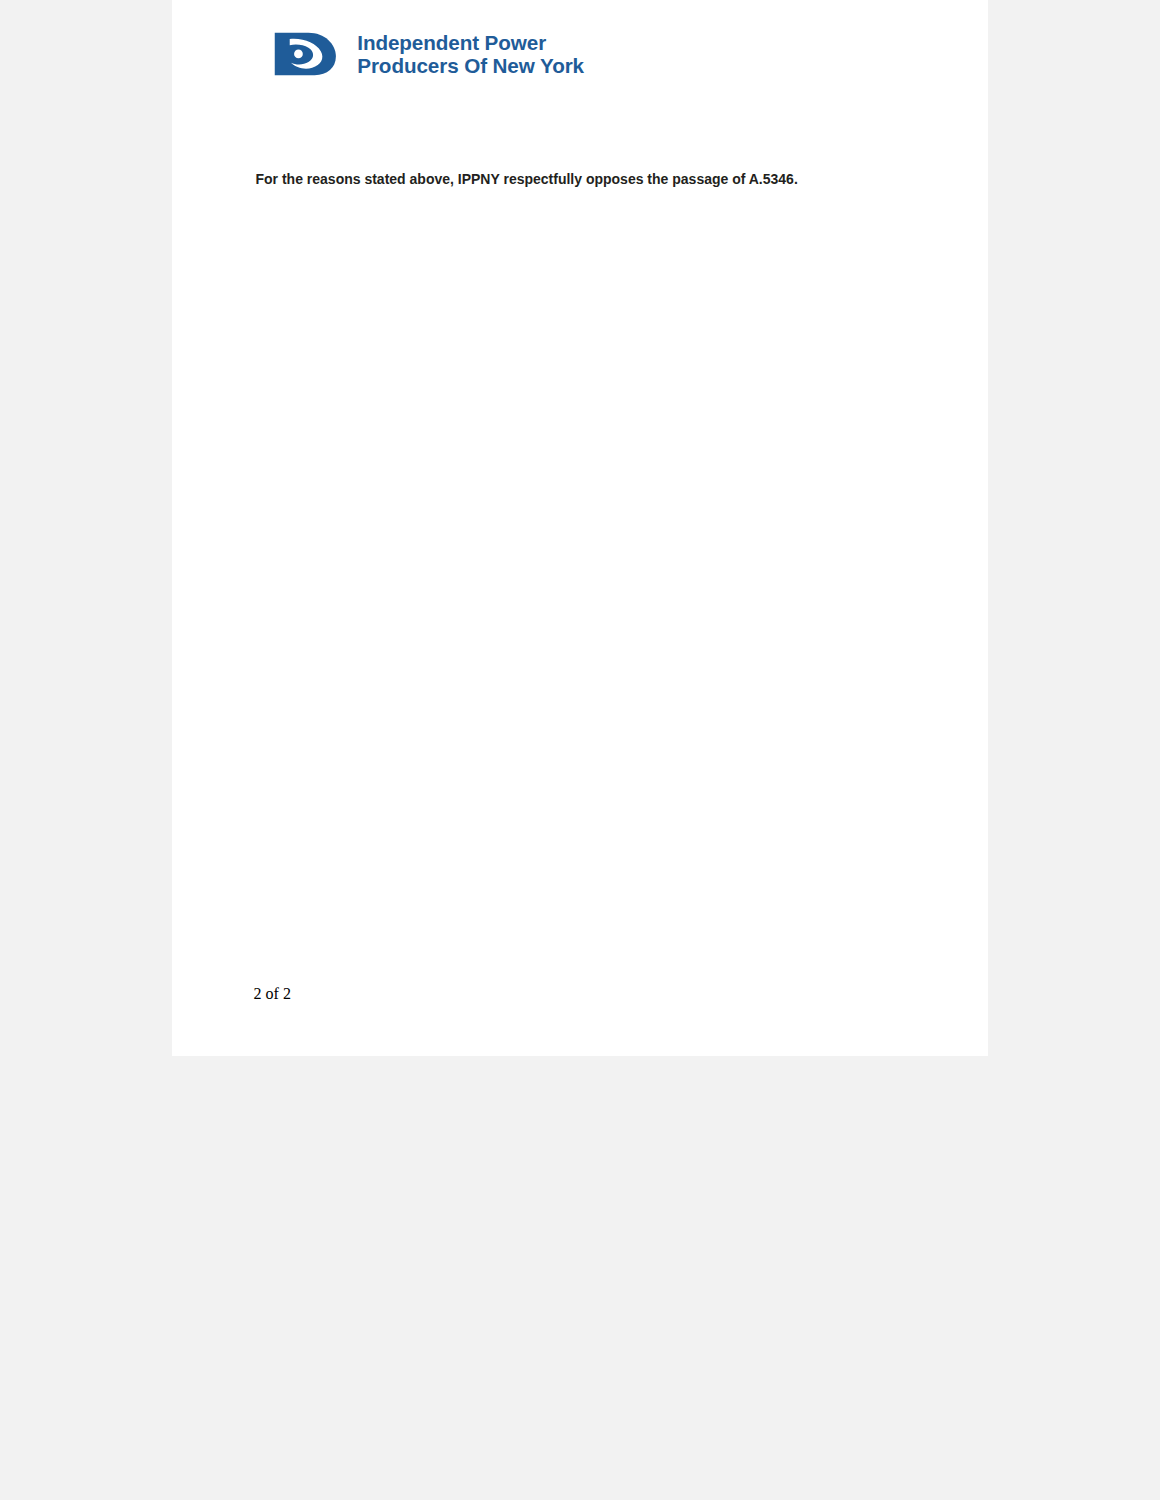IPPNY logo
Independent Power
Producers Of New York
For the reasons stated above, IPPNY respectfully opposes the passage of A.5346.
2 of 2